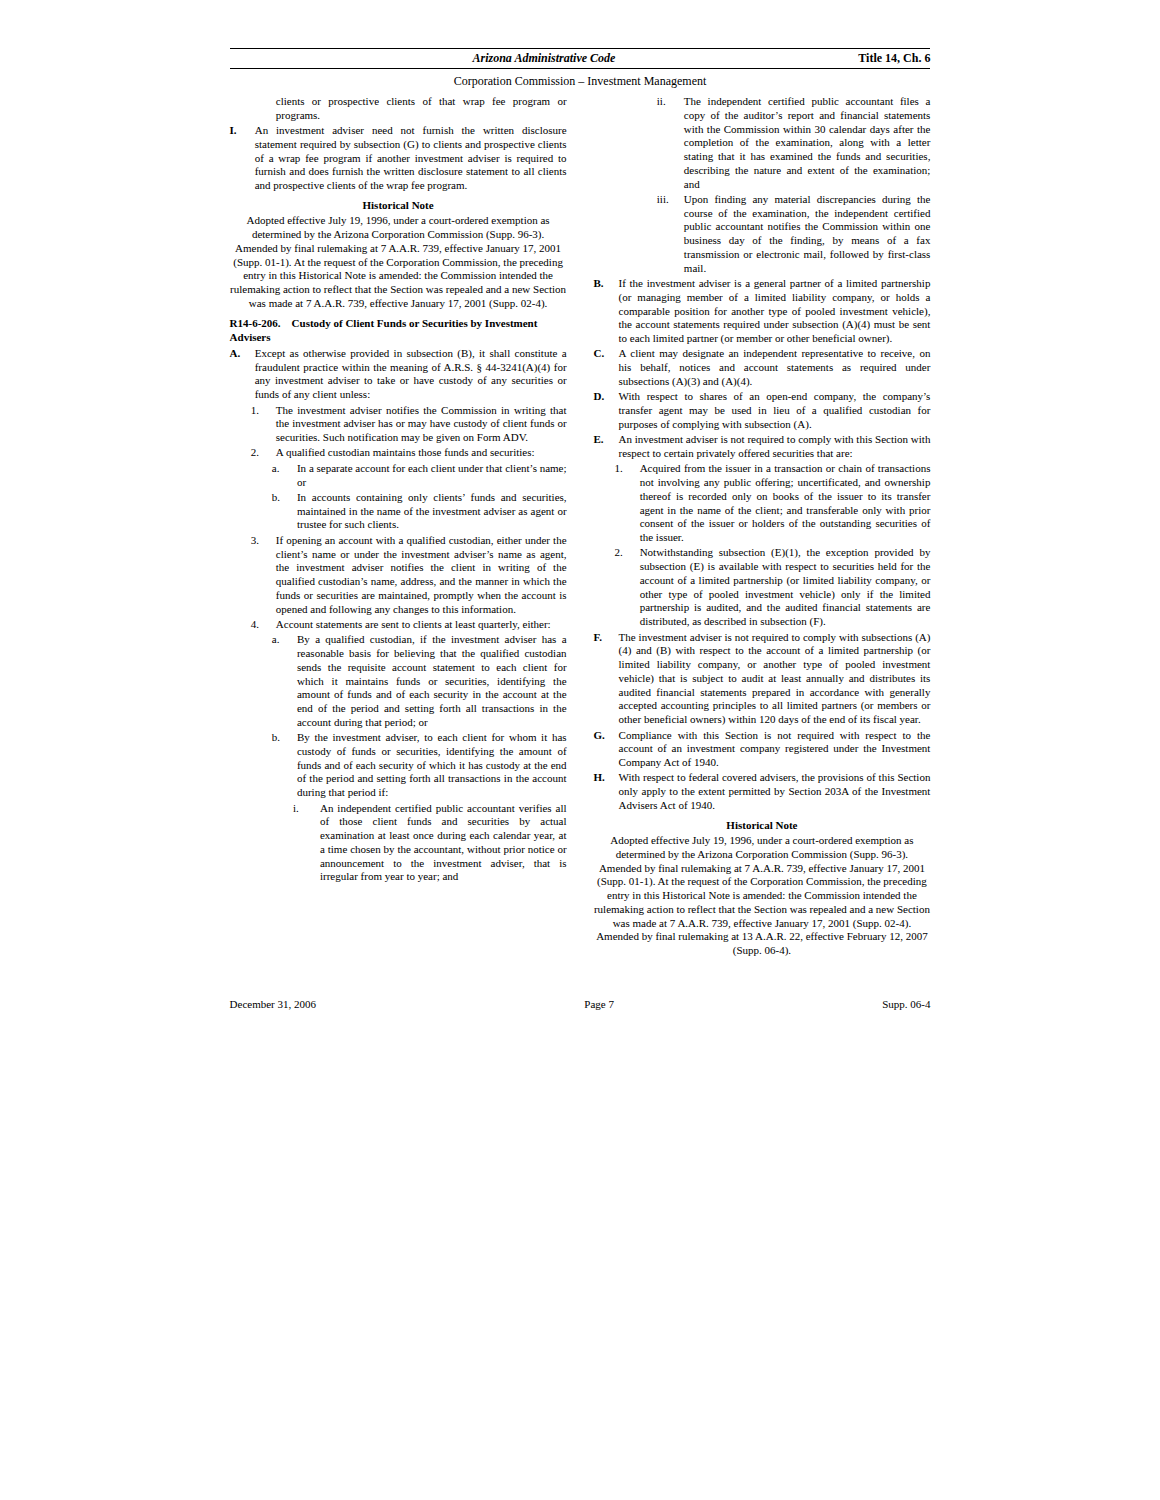Arizona Administrative Code
Title 14, Ch. 6
Corporation Commission – Investment Management
clients or prospective clients of that wrap fee program or programs.
I.
An investment adviser need not furnish the written disclosure statement required by subsection (G) to clients and prospective clients of a wrap fee program if another investment adviser is required to furnish and does furnish the written disclosure statement to all clients and prospective clients of the wrap fee program.
Historical Note
Adopted effective July 19, 1996, under a court-ordered exemption as determined by the Arizona Corporation Commission (Supp. 96-3). Amended by final rulemaking at 7 A.A.R. 739, effective January 17, 2001 (Supp. 01-1). At the request of the Corporation Commission, the preceding entry in this Historical Note is amended: the Commission intended the rulemaking action to reflect that the Section was repealed and a new Section was made at 7 A.A.R. 739, effective January 17, 2001 (Supp. 02-4).
R14-6-206. Custody of Client Funds or Securities by Investment Advisers
A.
Except as otherwise provided in subsection (B), it shall constitute a fraudulent practice within the meaning of A.R.S. § 44-3241(A)(4) for any investment adviser to take or have custody of any securities or funds of any client unless:
1.
The investment adviser notifies the Commission in writing that the investment adviser has or may have custody of client funds or securities. Such notification may be given on Form ADV.
2.
A qualified custodian maintains those funds and securities:
a.
In a separate account for each client under that client’s name; or
b.
In accounts containing only clients’ funds and securities, maintained in the name of the investment adviser as agent or trustee for such clients.
3.
If opening an account with a qualified custodian, either under the client’s name or under the investment adviser’s name as agent, the investment adviser notifies the client in writing of the qualified custodian’s name, address, and the manner in which the funds or securities are maintained, promptly when the account is opened and following any changes to this information.
4.
Account statements are sent to clients at least quarterly, either:
a.
By a qualified custodian, if the investment adviser has a reasonable basis for believing that the qualified custodian sends the requisite account statement to each client for which it maintains funds or securities, identifying the amount of funds and of each security in the account at the end of the period and setting forth all transactions in the account during that period; or
b.
By the investment adviser, to each client for whom it has custody of funds or securities, identifying the amount of funds and of each security of which it has custody at the end of the period and setting forth all transactions in the account during that period if:
i.
An independent certified public accountant verifies all of those client funds and securities by actual examination at least once during each calendar year, at a time chosen by the accountant, without prior notice or announcement to the investment adviser, that is irregular from year to year; and
ii.
The independent certified public accountant files a copy of the auditor’s report and financial statements with the Commission within 30 calendar days after the completion of the examination, along with a letter stating that it has examined the funds and securities, describing the nature and extent of the examination; and
iii.
Upon finding any material discrepancies during the course of the examination, the independent certified public accountant notifies the Commission within one business day of the finding, by means of a fax transmission or electronic mail, followed by first-class mail.
B.
If the investment adviser is a general partner of a limited partnership (or managing member of a limited liability company, or holds a comparable position for another type of pooled investment vehicle), the account statements required under subsection (A)(4) must be sent to each limited partner (or member or other beneficial owner).
C.
A client may designate an independent representative to receive, on his behalf, notices and account statements as required under subsections (A)(3) and (A)(4).
D.
With respect to shares of an open-end company, the company’s transfer agent may be used in lieu of a qualified custodian for purposes of complying with subsection (A).
E.
An investment adviser is not required to comply with this Section with respect to certain privately offered securities that are:
1.
Acquired from the issuer in a transaction or chain of transactions not involving any public offering; uncertificated, and ownership thereof is recorded only on books of the issuer to its transfer agent in the name of the client; and transferable only with prior consent of the issuer or holders of the outstanding securities of the issuer.
2.
Notwithstanding subsection (E)(1), the exception provided by subsection (E) is available with respect to securities held for the account of a limited partnership (or limited liability company, or other type of pooled investment vehicle) only if the limited partnership is audited, and the audited financial statements are distributed, as described in subsection (F).
F.
The investment adviser is not required to comply with subsections (A)(4) and (B) with respect to the account of a limited partnership (or limited liability company, or another type of pooled investment vehicle) that is subject to audit at least annually and distributes its audited financial statements prepared in accordance with generally accepted accounting principles to all limited partners (or members or other beneficial owners) within 120 days of the end of its fiscal year.
G.
Compliance with this Section is not required with respect to the account of an investment company registered under the Investment Company Act of 1940.
H.
With respect to federal covered advisers, the provisions of this Section only apply to the extent permitted by Section 203A of the Investment Advisers Act of 1940.
Historical Note
Adopted effective July 19, 1996, under a court-ordered exemption as determined by the Arizona Corporation Commission (Supp. 96-3). Amended by final rulemaking at 7 A.A.R. 739, effective January 17, 2001 (Supp. 01-1). At the request of the Corporation Commission, the preceding entry in this Historical Note is amended: the Commission intended the rulemaking action to reflect that the Section was repealed and a new Section was made at 7 A.A.R. 739, effective January 17, 2001 (Supp. 02-4). Amended by final rulemaking at 13 A.A.R. 22, effective February 12, 2007 (Supp. 06-4).
December 31, 2006
Page 7
Supp. 06-4